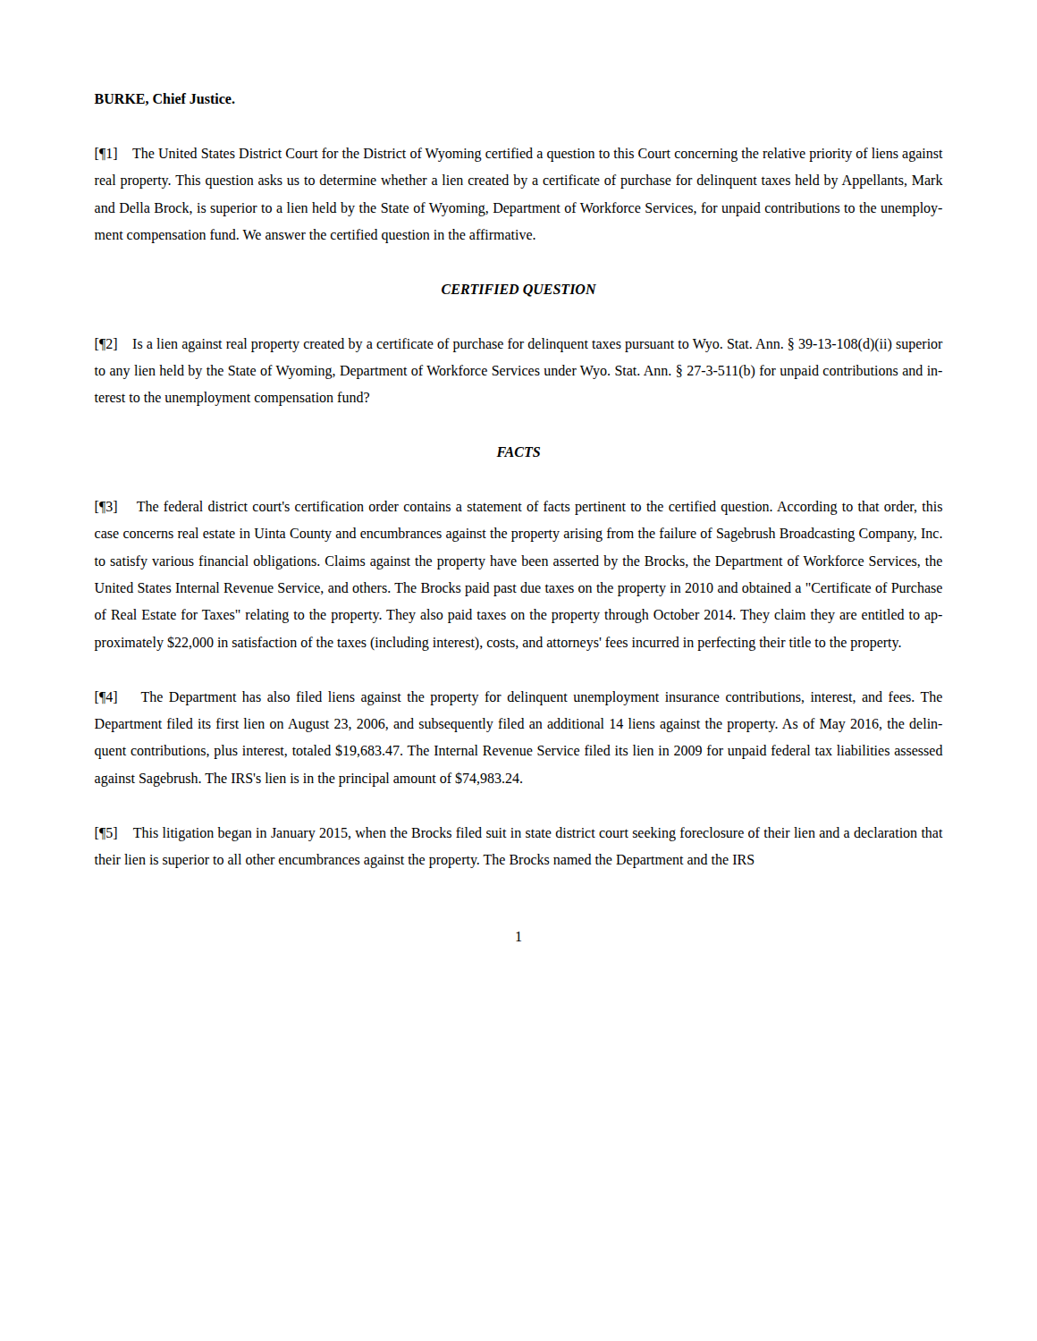BURKE, Chief Justice.
[¶1] The United States District Court for the District of Wyoming certified a question to this Court concerning the relative priority of liens against real property. This question asks us to determine whether a lien created by a certificate of purchase for delinquent taxes held by Appellants, Mark and Della Brock, is superior to a lien held by the State of Wyoming, Department of Workforce Services, for unpaid contributions to the unemployment compensation fund. We answer the certified question in the affirmative.
CERTIFIED QUESTION
[¶2] Is a lien against real property created by a certificate of purchase for delinquent taxes pursuant to Wyo. Stat. Ann. § 39-13-108(d)(ii) superior to any lien held by the State of Wyoming, Department of Workforce Services under Wyo. Stat. Ann. § 27-3-511(b) for unpaid contributions and interest to the unemployment compensation fund?
FACTS
[¶3] The federal district court's certification order contains a statement of facts pertinent to the certified question. According to that order, this case concerns real estate in Uinta County and encumbrances against the property arising from the failure of Sagebrush Broadcasting Company, Inc. to satisfy various financial obligations. Claims against the property have been asserted by the Brocks, the Department of Workforce Services, the United States Internal Revenue Service, and others. The Brocks paid past due taxes on the property in 2010 and obtained a "Certificate of Purchase of Real Estate for Taxes" relating to the property. They also paid taxes on the property through October 2014. They claim they are entitled to approximately $22,000 in satisfaction of the taxes (including interest), costs, and attorneys' fees incurred in perfecting their title to the property.
[¶4] The Department has also filed liens against the property for delinquent unemployment insurance contributions, interest, and fees. The Department filed its first lien on August 23, 2006, and subsequently filed an additional 14 liens against the property. As of May 2016, the delinquent contributions, plus interest, totaled $19,683.47. The Internal Revenue Service filed its lien in 2009 for unpaid federal tax liabilities assessed against Sagebrush. The IRS's lien is in the principal amount of $74,983.24.
[¶5] This litigation began in January 2015, when the Brocks filed suit in state district court seeking foreclosure of their lien and a declaration that their lien is superior to all other encumbrances against the property. The Brocks named the Department and the IRS
1